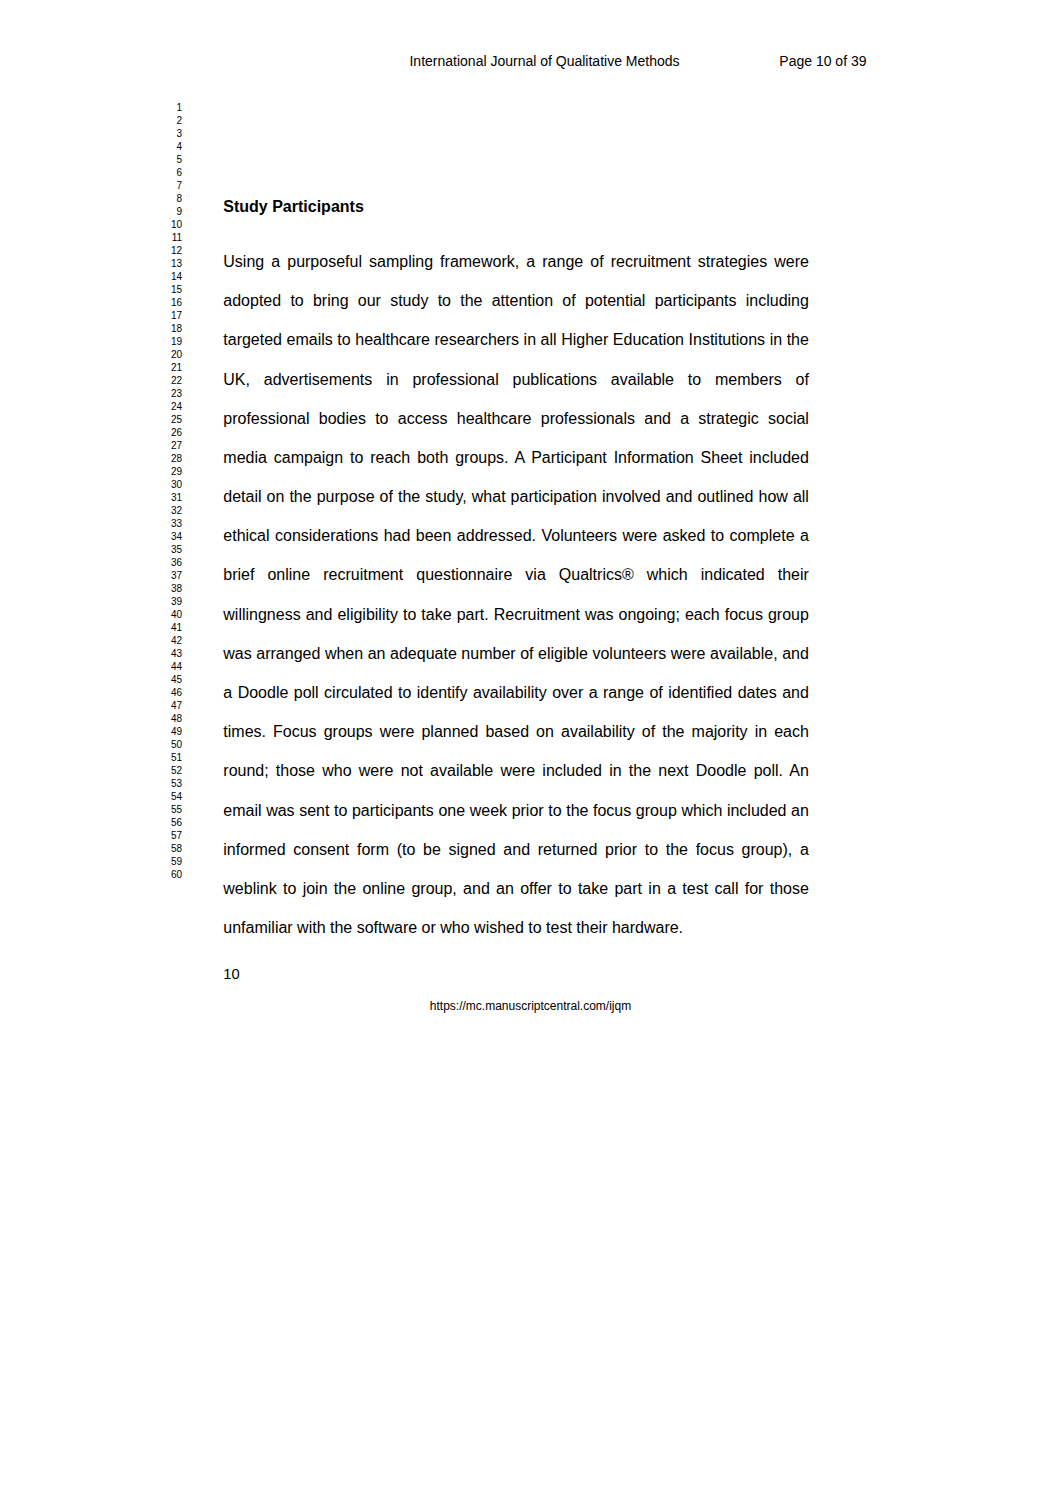International Journal of Qualitative Methods
Page 10 of 39
1
2
3
4
5
6
7
8
9
10
11
12
13
14
15
16
17
18
19
20
21
22
23
24
25
26
27
28
29
30
31
32
33
34
35
36
37
38
39
40
41
42
43
44
45
46
47
48
49
50
51
52
53
54
55
56
57
58
59
60
Study Participants
Using a purposeful sampling framework, a range of recruitment strategies were adopted to bring our study to the attention of potential participants including targeted emails to healthcare researchers in all Higher Education Institutions in the UK, advertisements in professional publications available to members of professional bodies to access healthcare professionals and a strategic social media campaign to reach both groups. A Participant Information Sheet included detail on the purpose of the study, what participation involved and outlined how all ethical considerations had been addressed. Volunteers were asked to complete a brief online recruitment questionnaire via Qualtrics® which indicated their willingness and eligibility to take part. Recruitment was ongoing; each focus group was arranged when an adequate number of eligible volunteers were available, and a Doodle poll circulated to identify availability over a range of identified dates and times. Focus groups were planned based on availability of the majority in each round; those who were not available were included in the next Doodle poll. An email was sent to participants one week prior to the focus group which included an informed consent form (to be signed and returned prior to the focus group), a weblink to join the online group, and an offer to take part in a test call for those unfamiliar with the software or who wished to test their hardware.
10
https://mc.manuscriptcentral.com/ijqm